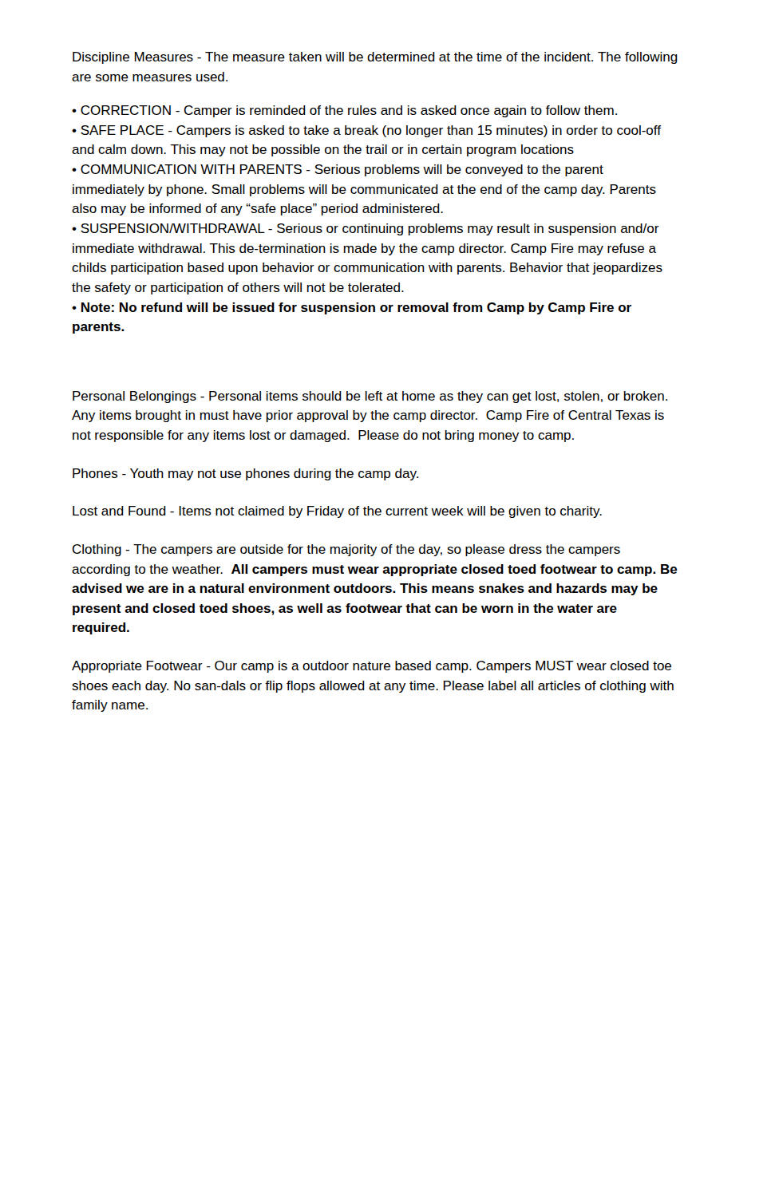Discipline Measures - The measure taken will be determined at the time of the incident. The following are some measures used.
• CORRECTION - Camper is reminded of the rules and is asked once again to follow them.
• SAFE PLACE - Campers is asked to take a break (no longer than 15 minutes) in order to cool-off and calm down. This may not be possible on the trail or in certain program locations
• COMMUNICATION WITH PARENTS - Serious problems will be conveyed to the parent immediately by phone. Small problems will be communicated at the end of the camp day. Parents also may be informed of any “safe place” period administered.
• SUSPENSION/WITHDRAWAL - Serious or continuing problems may result in suspension and/or immediate withdrawal. This de-termination is made by the camp director. Camp Fire may refuse a childs participation based upon behavior or communication with parents. Behavior that jeopardizes the safety or participation of others will not be tolerated.
• Note: No refund will be issued for suspension or removal from Camp by Camp Fire or parents.
Personal Belongings - Personal items should be left at home as they can get lost, stolen, or broken. Any items brought in must have prior approval by the camp director. Camp Fire of Central Texas is not responsible for any items lost or damaged. Please do not bring money to camp.
Phones - Youth may not use phones during the camp day.
Lost and Found - Items not claimed by Friday of the current week will be given to charity.
Clothing - The campers are outside for the majority of the day, so please dress the campers according to the weather. All campers must wear appropriate closed toed footwear to camp. Be advised we are in a natural environment outdoors. This means snakes and hazards may be present and closed toed shoes, as well as footwear that can be worn in the water are required.
Appropriate Footwear - Our camp is a outdoor nature based camp. Campers MUST wear closed toe shoes each day. No san-dals or flip flops allowed at any time. Please label all articles of clothing with family name.